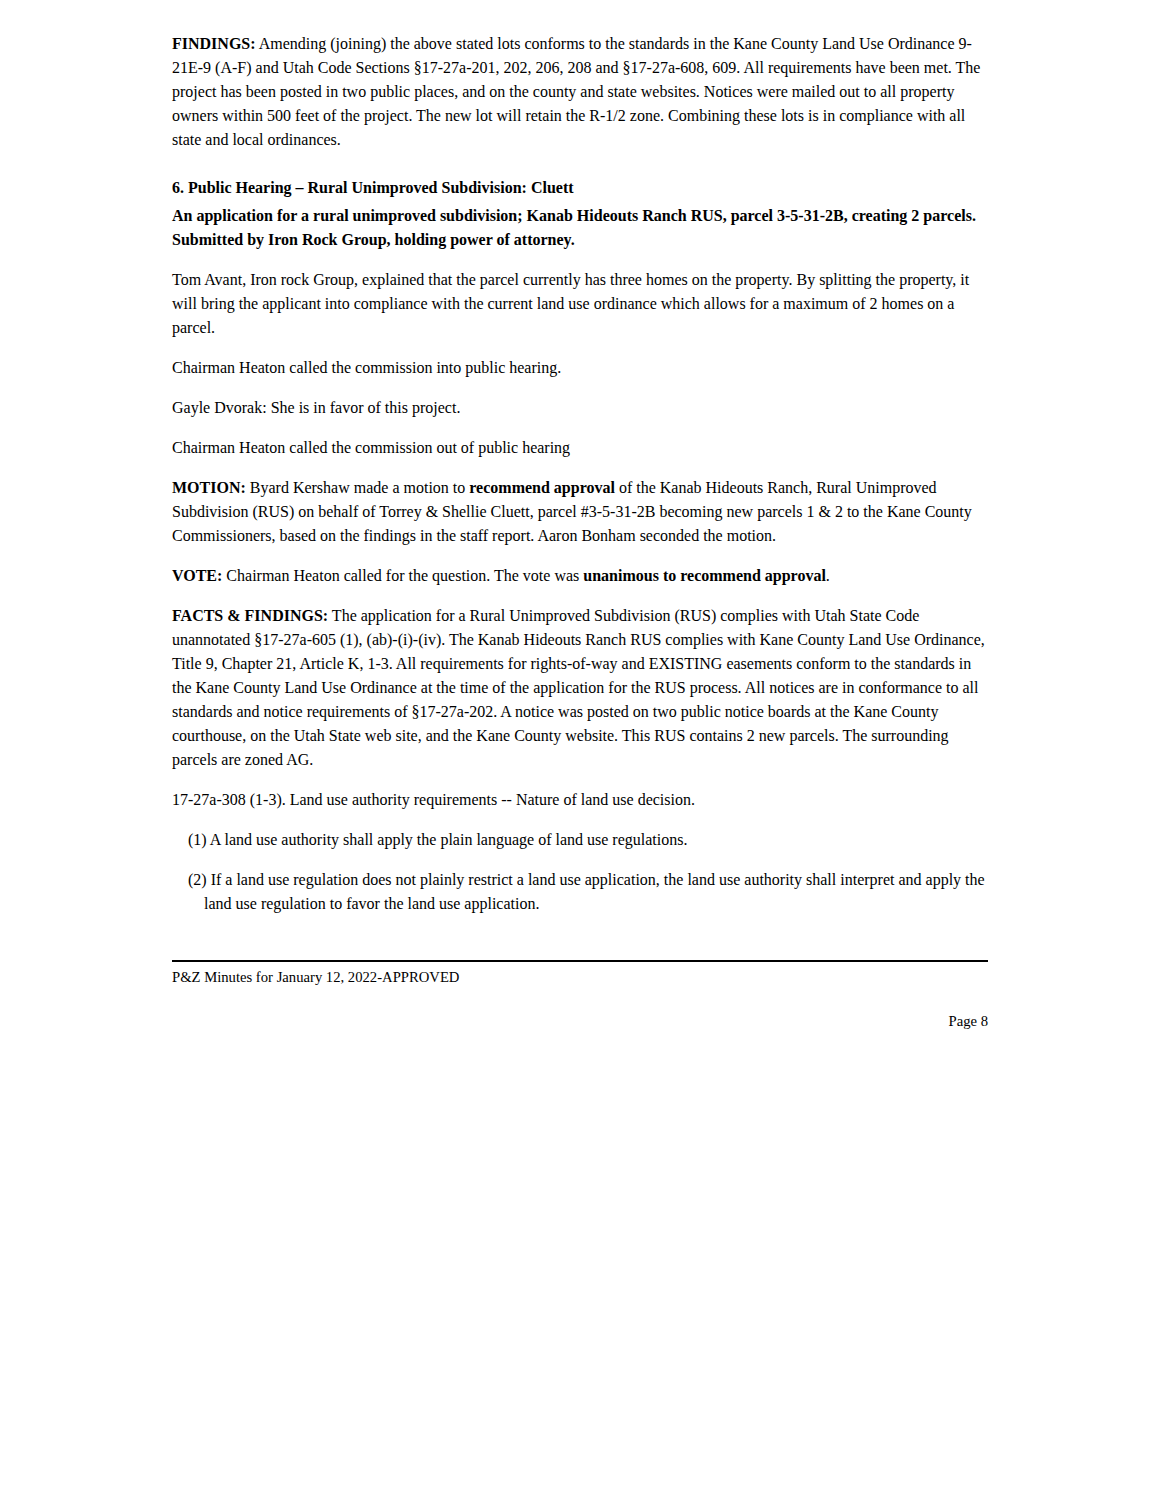FINDINGS: Amending (joining) the above stated lots conforms to the standards in the Kane County Land Use Ordinance 9-21E-9 (A-F) and Utah Code Sections §17-27a-201, 202, 206, 208 and §17-27a-608, 609. All requirements have been met. The project has been posted in two public places, and on the county and state websites. Notices were mailed out to all property owners within 500 feet of the project. The new lot will retain the R-1/2 zone. Combining these lots is in compliance with all state and local ordinances.
6. Public Hearing – Rural Unimproved Subdivision: Cluett
An application for a rural unimproved subdivision; Kanab Hideouts Ranch RUS, parcel 3-5-31-2B, creating 2 parcels. Submitted by Iron Rock Group, holding power of attorney.
Tom Avant, Iron rock Group, explained that the parcel currently has three homes on the property. By splitting the property, it will bring the applicant into compliance with the current land use ordinance which allows for a maximum of 2 homes on a parcel.
Chairman Heaton called the commission into public hearing.
Gayle Dvorak: She is in favor of this project.
Chairman Heaton called the commission out of public hearing
MOTION: Byard Kershaw made a motion to recommend approval of the Kanab Hideouts Ranch, Rural Unimproved Subdivision (RUS) on behalf of Torrey & Shellie Cluett, parcel #3-5-31-2B becoming new parcels 1 & 2 to the Kane County Commissioners, based on the findings in the staff report. Aaron Bonham seconded the motion.
VOTE: Chairman Heaton called for the question. The vote was unanimous to recommend approval.
FACTS & FINDINGS: The application for a Rural Unimproved Subdivision (RUS) complies with Utah State Code unannotated §17-27a-605 (1), (ab)-(i)-(iv). The Kanab Hideouts Ranch RUS complies with Kane County Land Use Ordinance, Title 9, Chapter 21, Article K, 1-3. All requirements for rights-of-way and EXISTING easements conform to the standards in the Kane County Land Use Ordinance at the time of the application for the RUS process. All notices are in conformance to all standards and notice requirements of §17-27a-202. A notice was posted on two public notice boards at the Kane County courthouse, on the Utah State web site, and the Kane County website. This RUS contains 2 new parcels. The surrounding parcels are zoned AG.
17-27a-308 (1-3). Land use authority requirements -- Nature of land use decision.
(1) A land use authority shall apply the plain language of land use regulations.
(2) If a land use regulation does not plainly restrict a land use application, the land use authority shall interpret and apply the land use regulation to favor the land use application.
P&Z Minutes for January 12, 2022-APPROVED Page 8